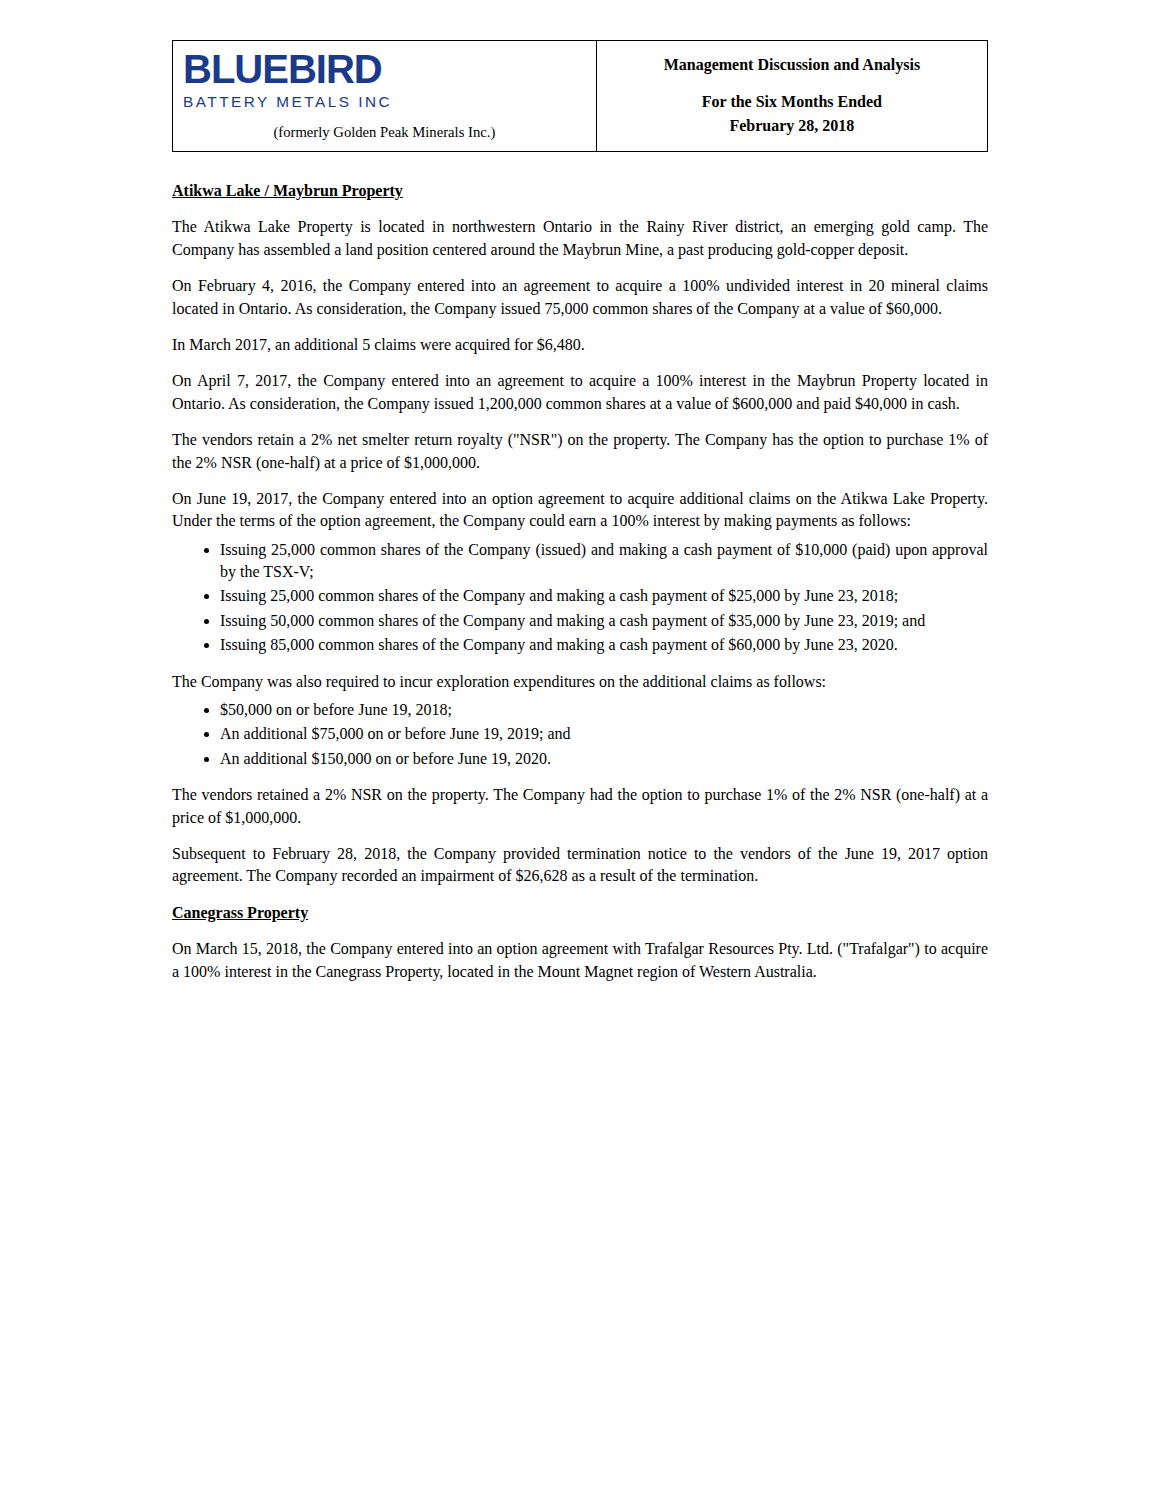| BLUE BIRD BATTERY METALS INC (formerly Golden Peak Minerals Inc.) | Management Discussion and Analysis For the Six Months Ended February 28, 2018 |
Atikwa Lake / Maybrun Property
The Atikwa Lake Property is located in northwestern Ontario in the Rainy River district, an emerging gold camp. The Company has assembled a land position centered around the Maybrun Mine, a past producing gold-copper deposit.
On February 4, 2016, the Company entered into an agreement to acquire a 100% undivided interest in 20 mineral claims located in Ontario. As consideration, the Company issued 75,000 common shares of the Company at a value of $60,000.
In March 2017, an additional 5 claims were acquired for $6,480.
On April 7, 2017, the Company entered into an agreement to acquire a 100% interest in the Maybrun Property located in Ontario. As consideration, the Company issued 1,200,000 common shares at a value of $600,000 and paid $40,000 in cash.
The vendors retain a 2% net smelter return royalty ("NSR") on the property. The Company has the option to purchase 1% of the 2% NSR (one-half) at a price of $1,000,000.
On June 19, 2017, the Company entered into an option agreement to acquire additional claims on the Atikwa Lake Property. Under the terms of the option agreement, the Company could earn a 100% interest by making payments as follows:
Issuing 25,000 common shares of the Company (issued) and making a cash payment of $10,000 (paid) upon approval by the TSX-V;
Issuing 25,000 common shares of the Company and making a cash payment of $25,000 by June 23, 2018;
Issuing 50,000 common shares of the Company and making a cash payment of $35,000 by June 23, 2019; and
Issuing 85,000 common shares of the Company and making a cash payment of $60,000 by June 23, 2020.
The Company was also required to incur exploration expenditures on the additional claims as follows:
$50,000 on or before June 19, 2018;
An additional $75,000 on or before June 19, 2019; and
An additional $150,000 on or before June 19, 2020.
The vendors retained a 2% NSR on the property. The Company had the option to purchase 1% of the 2% NSR (one-half) at a price of $1,000,000.
Subsequent to February 28, 2018, the Company provided termination notice to the vendors of the June 19, 2017 option agreement. The Company recorded an impairment of $26,628 as a result of the termination.
Canegrass Property
On March 15, 2018, the Company entered into an option agreement with Trafalgar Resources Pty. Ltd. ("Trafalgar") to acquire a 100% interest in the Canegrass Property, located in the Mount Magnet region of Western Australia.